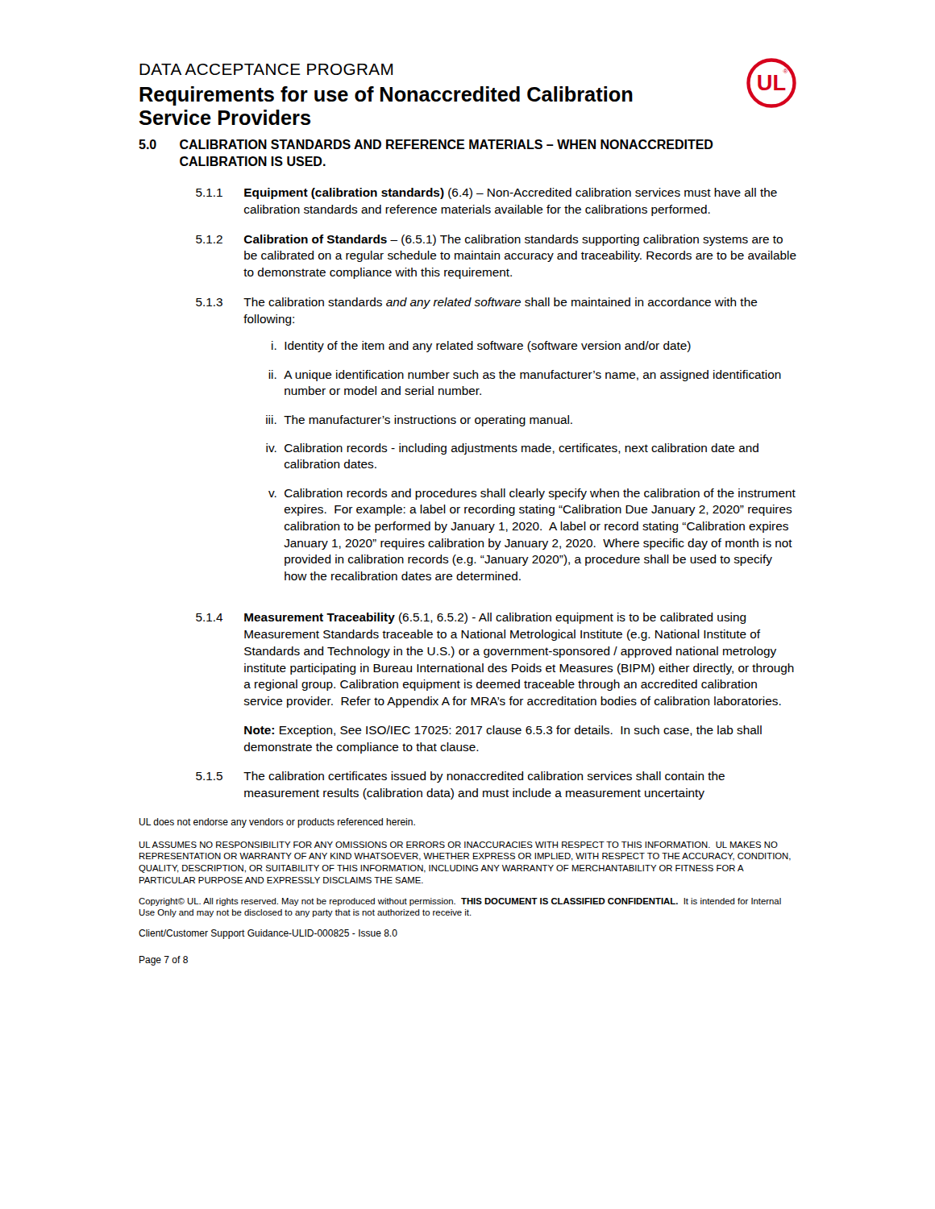UL ®
DATA ACCEPTANCE PROGRAM
Requirements for use of Nonaccredited Calibration
Service Providers
5.0 CALIBRATION STANDARDS AND REFERENCE MATERIALS – WHEN NONACCREDITED CALIBRATION IS USED.
5.1.1
Equipment (calibration standards) (6.4) – Non-Accredited calibration services must have all the calibration standards and reference materials available for the calibrations performed.
5.1.2
Calibration of Standards – (6.5.1) The calibration standards supporting calibration systems are to be calibrated on a regular schedule to maintain accuracy and traceability. Records are to be available to demonstrate compliance with this requirement.
5.1.3
The calibration standards and any related software shall be maintained in accordance with the following:
Identity of the item and any related software (software version and/or date)
A unique identification number such as the manufacturer’s name, an assigned identification number or model and serial number.
The manufacturer’s instructions or operating manual.
Calibration records - including adjustments made, certificates, next calibration date and calibration dates.
Calibration records and procedures shall clearly specify when the calibration of the instrument expires. For example: a label or recording stating “Calibration Due January 2, 2020” requires calibration to be performed by January 1, 2020. A label or record stating “Calibration expires January 1, 2020” requires calibration by January 2, 2020. Where specific day of month is not provided in calibration records (e.g. “January 2020”), a procedure shall be used to specify how the recalibration dates are determined.
5.1.4
Measurement Traceability (6.5.1, 6.5.2) - All calibration equipment is to be calibrated using Measurement Standards traceable to a National Metrological Institute (e.g. National Institute of Standards and Technology in the U.S.) or a government-sponsored / approved national metrology institute participating in Bureau International des Poids et Measures (BIPM) either directly, or through a regional group. Calibration equipment is deemed traceable through an accredited calibration service provider. Refer to Appendix A for MRA’s for accreditation bodies of calibration laboratories.
Note: Exception, See ISO/IEC 17025: 2017 clause 6.5.3 for details. In such case, the lab shall demonstrate the compliance to that clause.
5.1.5
The calibration certificates issued by nonaccredited calibration services shall contain the measurement results (calibration data) and must include a measurement uncertainty
UL does not endorse any vendors or products referenced herein.
UL ASSUMES NO RESPONSIBILITY FOR ANY OMISSIONS OR ERRORS OR INACCURACIES WITH RESPECT TO THIS INFORMATION. UL MAKES NO REPRESENTATION OR WARRANTY OF ANY KIND WHATSOEVER, WHETHER EXPRESS OR IMPLIED, WITH RESPECT TO THE ACCURACY, CONDITION, QUALITY, DESCRIPTION, OR SUITABILITY OF THIS INFORMATION, INCLUDING ANY WARRANTY OF MERCHANTABILITY OR FITNESS FOR A PARTICULAR PURPOSE AND EXPRESSLY DISCLAIMS THE SAME.
Copyright© UL. All rights reserved. May not be reproduced without permission. THIS DOCUMENT IS CLASSIFIED CONFIDENTIAL. It is intended for Internal Use Only and may not be disclosed to any party that is not authorized to receive it.
Client/Customer Support Guidance-ULID-000825 - Issue 8.0
Page 7 of 8